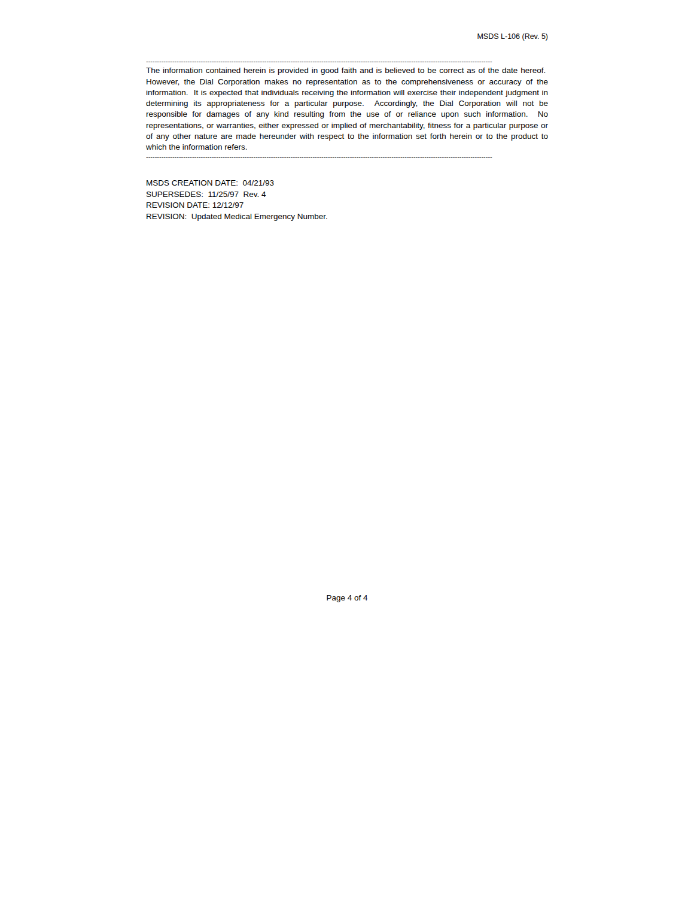MSDS L-106 (Rev. 5)
--------------------------------------------------------------------------------------------------------------------------------------------------------------
The information contained herein is provided in good faith and is believed to be correct as of the date hereof. However, the Dial Corporation makes no representation as to the comprehensiveness or accuracy of the information. It is expected that individuals receiving the information will exercise their independent judgment in determining its appropriateness for a particular purpose. Accordingly, the Dial Corporation will not be responsible for damages of any kind resulting from the use of or reliance upon such information. No representations, or warranties, either expressed or implied of merchantability, fitness for a particular purpose or of any other nature are made hereunder with respect to the information set forth herein or to the product to which the information refers.
--------------------------------------------------------------------------------------------------------------------------------------------------------------
MSDS CREATION DATE: 04/21/93
SUPERSEDES: 11/25/97 Rev. 4
REVISION DATE: 12/12/97
REVISION: Updated Medical Emergency Number.
Page 4 of 4